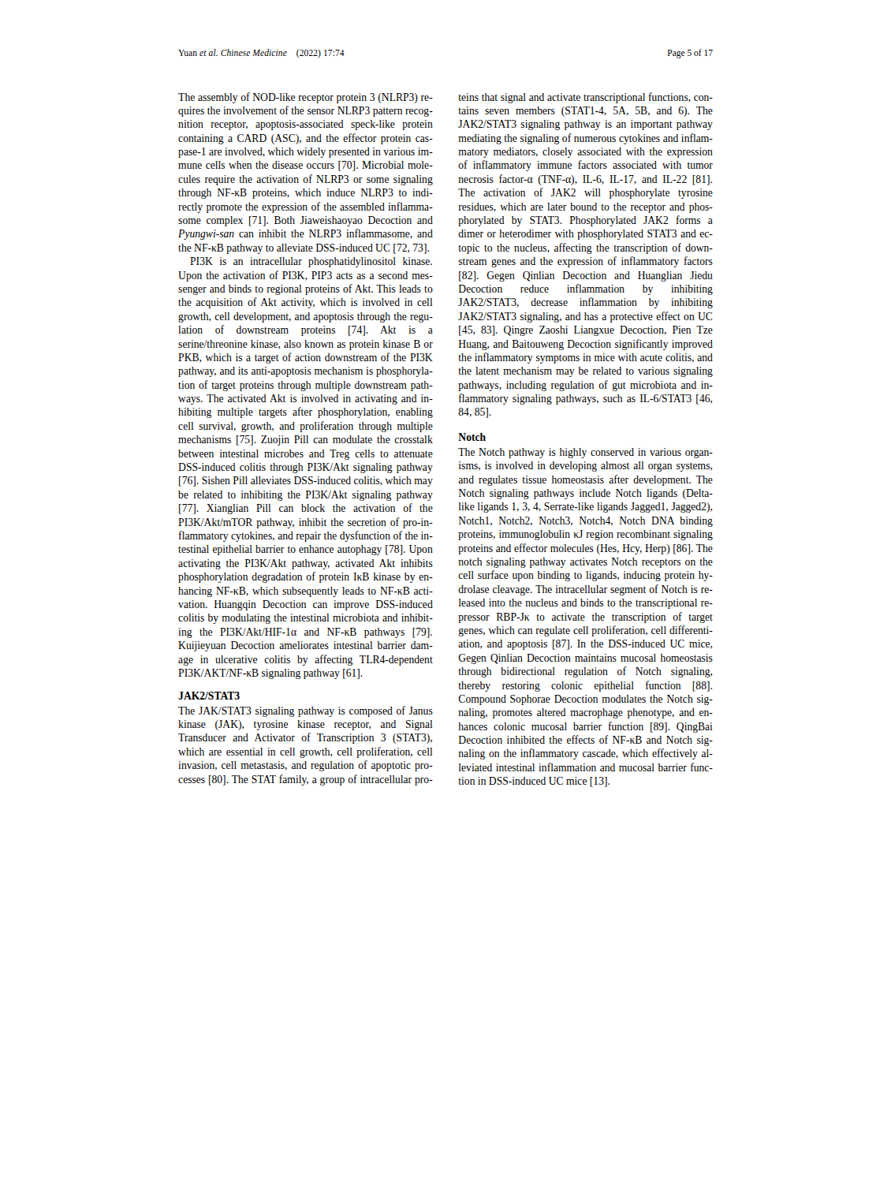Yuan et al. Chinese Medicine (2022) 17:74
Page 5 of 17
The assembly of NOD-like receptor protein 3 (NLRP3) requires the involvement of the sensor NLRP3 pattern recognition receptor, apoptosis-associated speck-like protein containing a CARD (ASC), and the effector protein caspase-1 are involved, which widely presented in various immune cells when the disease occurs [70]. Microbial molecules require the activation of NLRP3 or some signaling through NF-κB proteins, which induce NLRP3 to indirectly promote the expression of the assembled inflammasome complex [71]. Both Jiaweishaoyao Decoction and Pyungwi-san can inhibit the NLRP3 inflammasome, and the NF-κB pathway to alleviate DSS-induced UC [72, 73].
PI3K is an intracellular phosphatidylinositol kinase. Upon the activation of PI3K, PIP3 acts as a second messenger and binds to regional proteins of Akt. This leads to the acquisition of Akt activity, which is involved in cell growth, cell development, and apoptosis through the regulation of downstream proteins [74]. Akt is a serine/threonine kinase, also known as protein kinase B or PKB, which is a target of action downstream of the PI3K pathway, and its anti-apoptosis mechanism is phosphorylation of target proteins through multiple downstream pathways. The activated Akt is involved in activating and inhibiting multiple targets after phosphorylation, enabling cell survival, growth, and proliferation through multiple mechanisms [75]. Zuojin Pill can modulate the crosstalk between intestinal microbes and Treg cells to attenuate DSS-induced colitis through PI3K/Akt signaling pathway [76]. Sishen Pill alleviates DSS-induced colitis, which may be related to inhibiting the PI3K/Akt signaling pathway [77]. Xianglian Pill can block the activation of the PI3K/Akt/mTOR pathway, inhibit the secretion of pro-inflammatory cytokines, and repair the dysfunction of the intestinal epithelial barrier to enhance autophagy [78]. Upon activating the PI3K/Akt pathway, activated Akt inhibits phosphorylation degradation of protein IκB kinase by enhancing NF-κB, which subsequently leads to NF-κB activation. Huangqin Decoction can improve DSS-induced colitis by modulating the intestinal microbiota and inhibiting the PI3K/Akt/HIF-1α and NF-κB pathways [79]. Kuijieyuan Decoction ameliorates intestinal barrier damage in ulcerative colitis by affecting TLR4-dependent PI3K/AKT/NF-κB signaling pathway [61].
JAK2/STAT3
The JAK/STAT3 signaling pathway is composed of Janus kinase (JAK), tyrosine kinase receptor, and Signal Transducer and Activator of Transcription 3 (STAT3), which are essential in cell growth, cell proliferation, cell invasion, cell metastasis, and regulation of apoptotic processes [80]. The STAT family, a group of intracellular proteins that signal and activate transcriptional functions, contains seven members (STAT1-4, 5A, 5B, and 6). The JAK2/STAT3 signaling pathway is an important pathway mediating the signaling of numerous cytokines and inflammatory mediators, closely associated with the expression of inflammatory immune factors associated with tumor necrosis factor-α (TNF-α), IL-6, IL-17, and IL-22 [81]. The activation of JAK2 will phosphorylate tyrosine residues, which are later bound to the receptor and phosphorylated by STAT3. Phosphorylated JAK2 forms a dimer or heterodimer with phosphorylated STAT3 and ectopic to the nucleus, affecting the transcription of downstream genes and the expression of inflammatory factors [82]. Gegen Qinlian Decoction and Huanglian Jiedu Decoction reduce inflammation by inhibiting JAK2/STAT3, decrease inflammation by inhibiting JAK2/STAT3 signaling, and has a protective effect on UC [45, 83]. Qingre Zaoshi Liangxue Decoction, Pien Tze Huang, and Baitouweng Decoction significantly improved the inflammatory symptoms in mice with acute colitis, and the latent mechanism may be related to various signaling pathways, including regulation of gut microbiota and inflammatory signaling pathways, such as IL-6/STAT3 [46, 84, 85].
Notch
The Notch pathway is highly conserved in various organisms, is involved in developing almost all organ systems, and regulates tissue homeostasis after development. The Notch signaling pathways include Notch ligands (Delta-like ligands 1, 3, 4, Serrate-like ligands Jagged1, Jagged2), Notch1, Notch2, Notch3, Notch4, Notch DNA binding proteins, immunoglobulin κJ region recombinant signaling proteins and effector molecules (Hes, Hcy, Herp) [86]. The notch signaling pathway activates Notch receptors on the cell surface upon binding to ligands, inducing protein hydrolase cleavage. The intracellular segment of Notch is released into the nucleus and binds to the transcriptional repressor RBP-Jκ to activate the transcription of target genes, which can regulate cell proliferation, cell differentiation, and apoptosis [87]. In the DSS-induced UC mice, Gegen Qinlian Decoction maintains mucosal homeostasis through bidirectional regulation of Notch signaling, thereby restoring colonic epithelial function [88]. Compound Sophorae Decoction modulates the Notch signaling, promotes altered macrophage phenotype, and enhances colonic mucosal barrier function [89]. QingBai Decoction inhibited the effects of NF-κB and Notch signaling on the inflammatory cascade, which effectively alleviated intestinal inflammation and mucosal barrier function in DSS-induced UC mice [13].